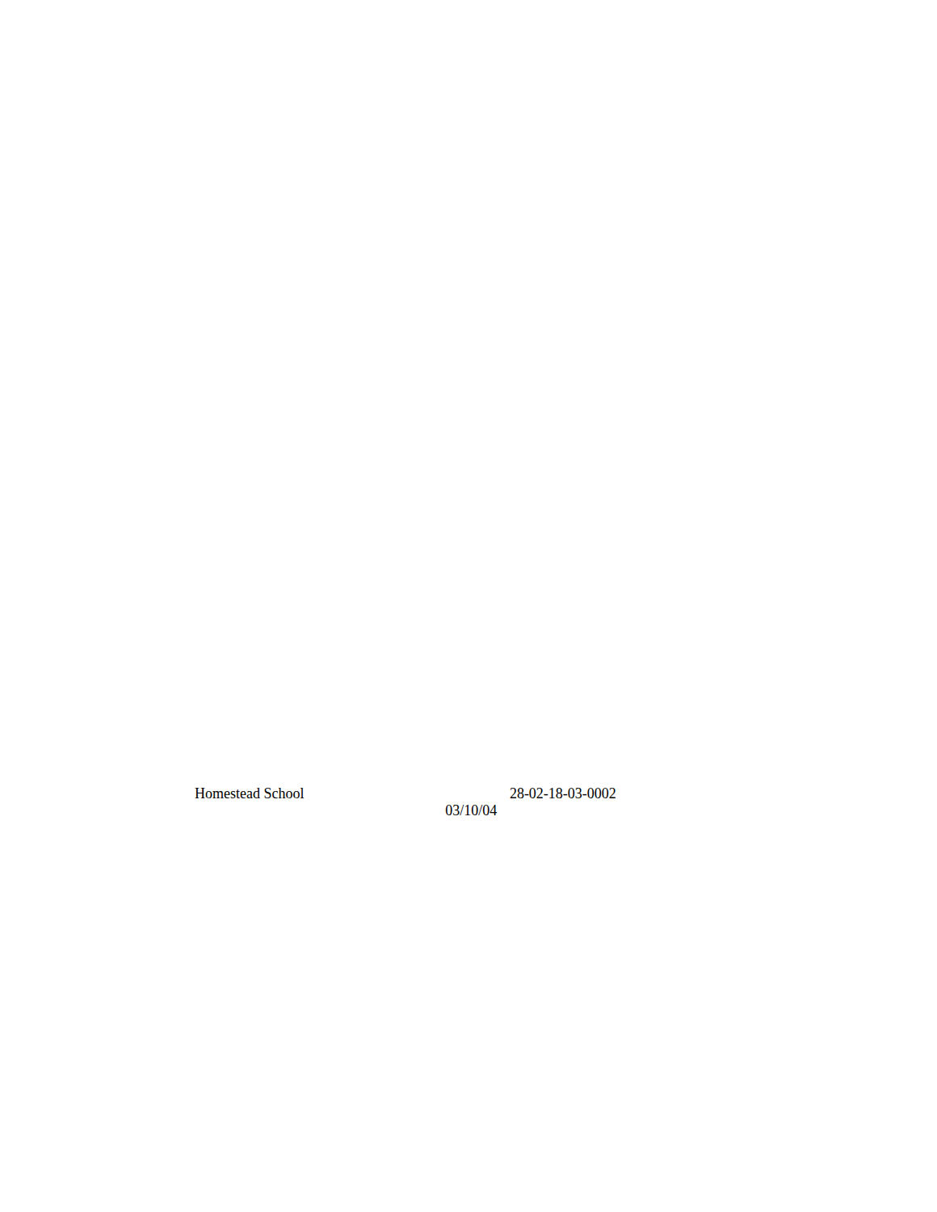Homestead School 28-02-18-03-0002
03/10/04